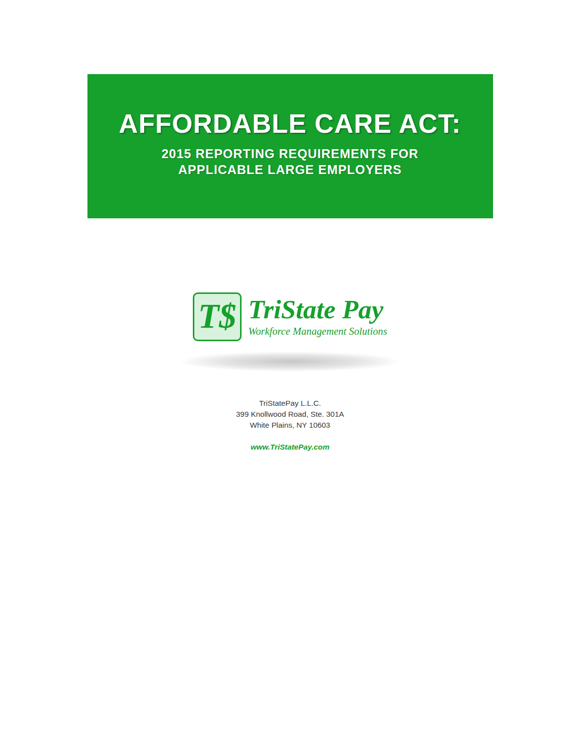AFFORDABLE CARE ACT:
2015 REPORTING REQUIREMENTS FOR
APPLICABLE LARGE EMPLOYERS
T$
TriState Pay
Workforce Management Solutions
TriStatePay L.L.C.
399 Knollwood Road, Ste. 301A
White Plains, NY 10603
www.TriStatePay.com